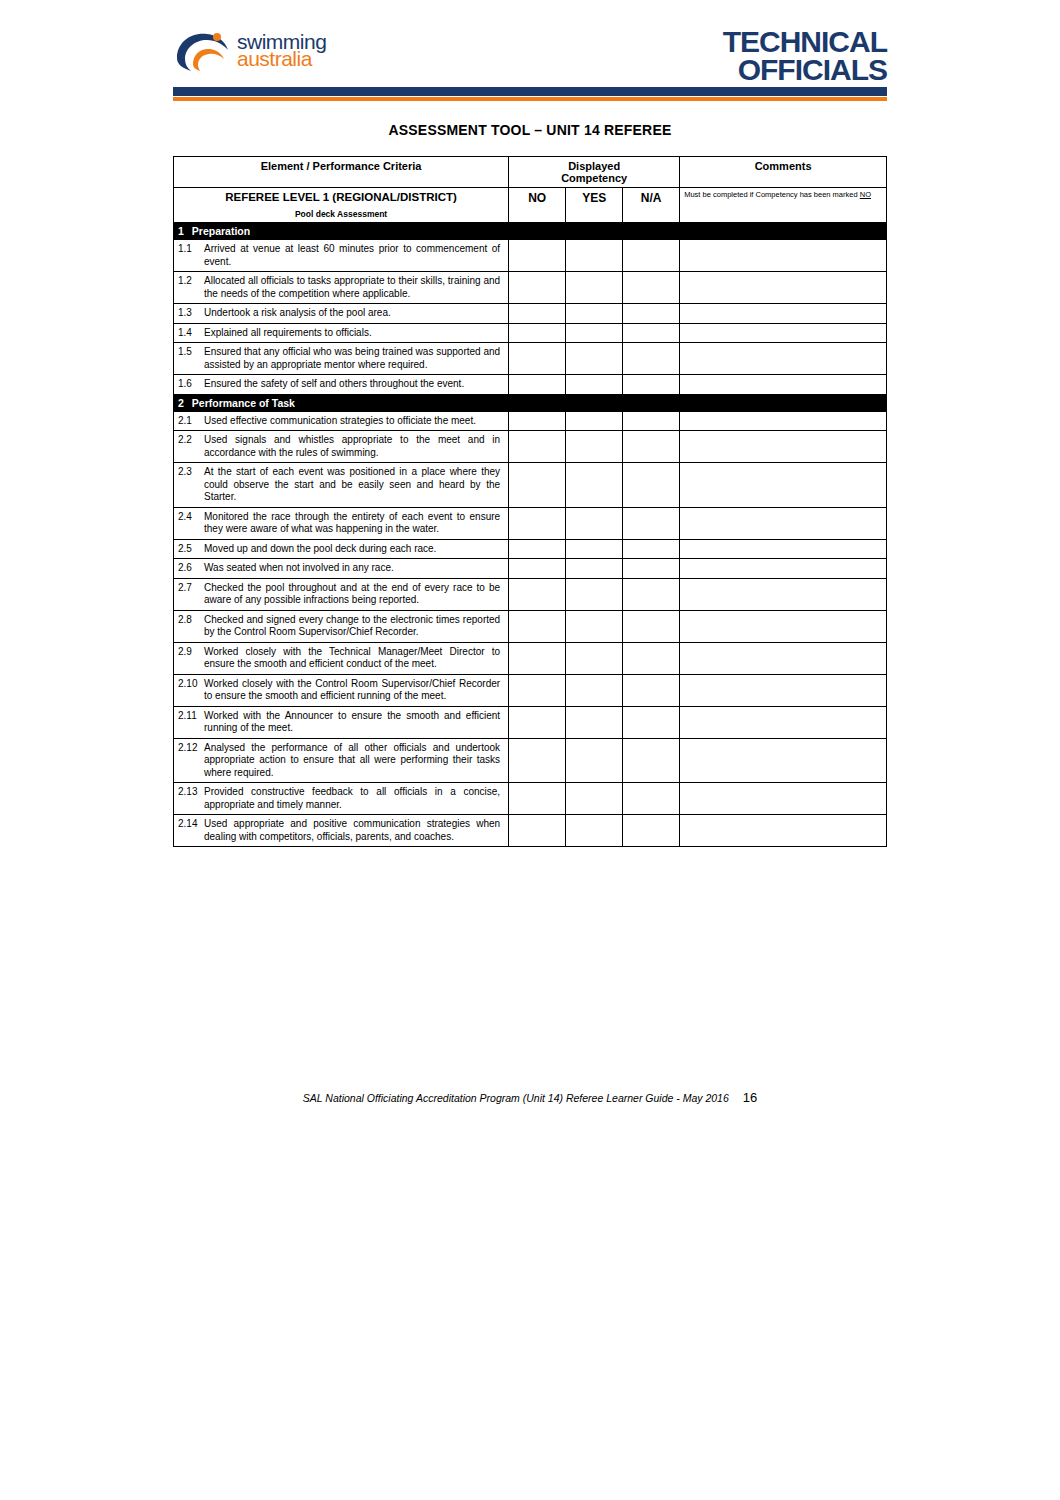swimming
australia
TECHNICAL
OFFICIALS
ASSESSMENT TOOL – UNIT 14 REFEREE
| Element / Performance Criteria | Displayed Competency | Comments |
| --- | --- | --- |
| REFEREE LEVEL 1 (REGIONAL/DISTRICT) Pool deck Assessment | NO | YES | N/A | Must be completed if Competency has been marked NO |
| 1 Preparation |
| 1.1 Arrived at venue at least 60 minutes prior to commencement of event. | | | | |
| 1.2 Allocated all officials to tasks appropriate to their skills, training and the needs of the competition where applicable. | | | | |
| 1.3 Undertook a risk analysis of the pool area. | | | | |
| 1.4 Explained all requirements to officials. | | | | |
| 1.5 Ensured that any official who was being trained was supported and assisted by an appropriate mentor where required. | | | | |
| 1.6 Ensured the safety of self and others throughout the event. | | | | |
| 2 Performance of Task |
| 2.1 Used effective communication strategies to officiate the meet. | | | | |
| 2.2 Used signals and whistles appropriate to the meet and in accordance with the rules of swimming. | | | | |
| 2.3 At the start of each event was positioned in a place where they could observe the start and be easily seen and heard by the Starter. | | | | |
| 2.4 Monitored the race through the entirety of each event to ensure they were aware of what was happening in the water. | | | | |
| 2.5 Moved up and down the pool deck during each race. | | | | |
| 2.6 Was seated when not involved in any race. | | | | |
| 2.7 Checked the pool throughout and at the end of every race to be aware of any possible infractions being reported. | | | | |
| 2.8 Checked and signed every change to the electronic times reported by the Control Room Supervisor/Chief Recorder. | | | | |
| 2.9 Worked closely with the Technical Manager/Meet Director to ensure the smooth and efficient conduct of the meet. | | | | |
| 2.10 Worked closely with the Control Room Supervisor/Chief Recorder to ensure the smooth and efficient running of the meet. | | | | |
| 2.11 Worked with the Announcer to ensure the smooth and efficient running of the meet. | | | | |
| 2.12 Analysed the performance of all other officials and undertook appropriate action to ensure that all were performing their tasks where required. | | | | |
| 2.13 Provided constructive feedback to all officials in a concise, appropriate and timely manner. | | | | |
| 2.14 Used appropriate and positive communication strategies when dealing with competitors, officials, parents, and coaches. | | | | |
SAL National Officiating Accreditation Program (Unit 14) Referee Learner Guide - May 2016 16